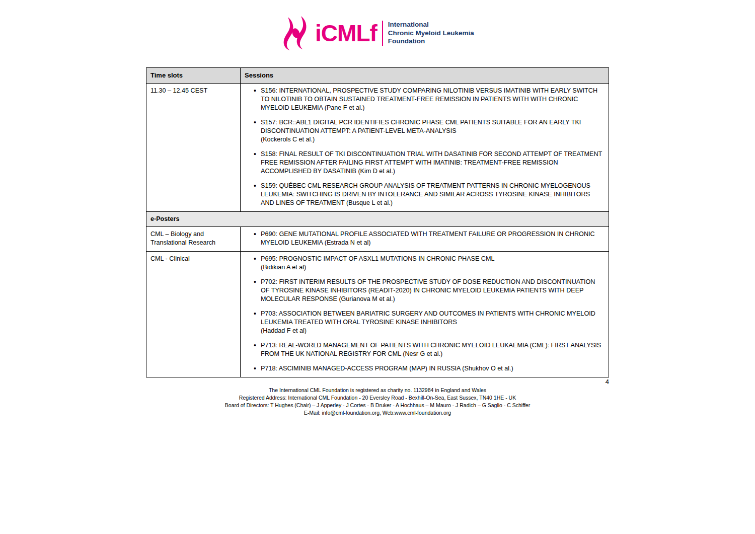iCMLf
International
Chronic Myeloid Leukemia
Foundation
| Time slots | Sessions |
| --- | --- |
| 11.30 – 12.45 CEST | S156: INTERNATIONAL, PROSPECTIVE STUDY COMPARING NILOTINIB VERSUS IMATINIB WITH EARLY SWITCH TO NILOTINIB TO OBTAIN SUSTAINED TREATMENT-FREE REMISSION IN PATIENTS WITH WITH CHRONIC MYELOID LEUKEMIA (Pane F et al.) S157: BCR::ABL1 DIGITAL PCR IDENTIFIES CHRONIC PHASE CML PATIENTS SUITABLE FOR AN EARLY TKI DISCONTINUATION ATTEMPT: A PATIENT-LEVEL META-ANALYSIS (Kockerols C et al.) S158: FINAL RESULT OF TKI DISCONTINUATION TRIAL WITH DASATINIB FOR SECOND ATTEMPT OF TREATMENT FREE REMISSION AFTER FAILING FIRST ATTEMPT WITH IMATINIB: TREATMENT-FREE REMISSION ACCOMPLISHED BY DASATINIB (Kim D et al.) S159: QUÉBEC CML RESEARCH GROUP ANALYSIS OF TREATMENT PATTERNS IN CHRONIC MYELOGENOUS LEUKEMIA: SWITCHING IS DRIVEN BY INTOLERANCE AND SIMILAR ACROSS TYROSINE KINASE INHIBITORS AND LINES OF TREATMENT (Busque L et al.) |
| e-Posters |
| CML – Biology and Translational Research | P690: GENE MUTATIONAL PROFILE ASSOCIATED WITH TREATMENT FAILURE OR PROGRESSION IN CHRONIC MYELOID LEUKEMIA (Estrada N et al) |
| CML - Clinical | P695: PROGNOSTIC IMPACT OF ASXL1 MUTATIONS IN CHRONIC PHASE CML (Bidikian A et al) P702: FIRST INTERIM RESULTS OF THE PROSPECTIVE STUDY OF DOSE REDUCTION AND DISCONTINUATION OF TYROSINE KINASE INHIBITORS (READIT-2020) IN CHRONIC MYELOID LEUKEMIA PATIENTS WITH DEEP MOLECULAR RESPONSE (Gurianova M et al.) P703: ASSOCIATION BETWEEN BARIATRIC SURGERY AND OUTCOMES IN PATIENTS WITH CHRONIC MYELOID LEUKEMIA TREATED WITH ORAL TYROSINE KINASE INHIBITORS (Haddad F et al) P713: REAL-WORLD MANAGEMENT OF PATIENTS WITH CHRONIC MYELOID LEUKAEMIA (CML): FIRST ANALYSIS FROM THE UK NATIONAL REGISTRY FOR CML (Nesr G et al.) P718: ASCIMINIB MANAGED-ACCESS PROGRAM (MAP) IN RUSSIA (Shukhov O et al.) |
4
The International CML Foundation is registered as charity no. 1132984 in England and Wales
Registered Address: International CML Foundation - 20 Eversley Road - Bexhill-On-Sea, East Sussex, TN40 1HE - UK
Board of Directors: T Hughes (Chair) – J Apperley - J Cortes - B Druker - A Hochhaus – M Mauro - J Radich – G Saglio - C Schiffer
E-Mail: info@cml-foundation.org, Web:www.cml-foundation.org